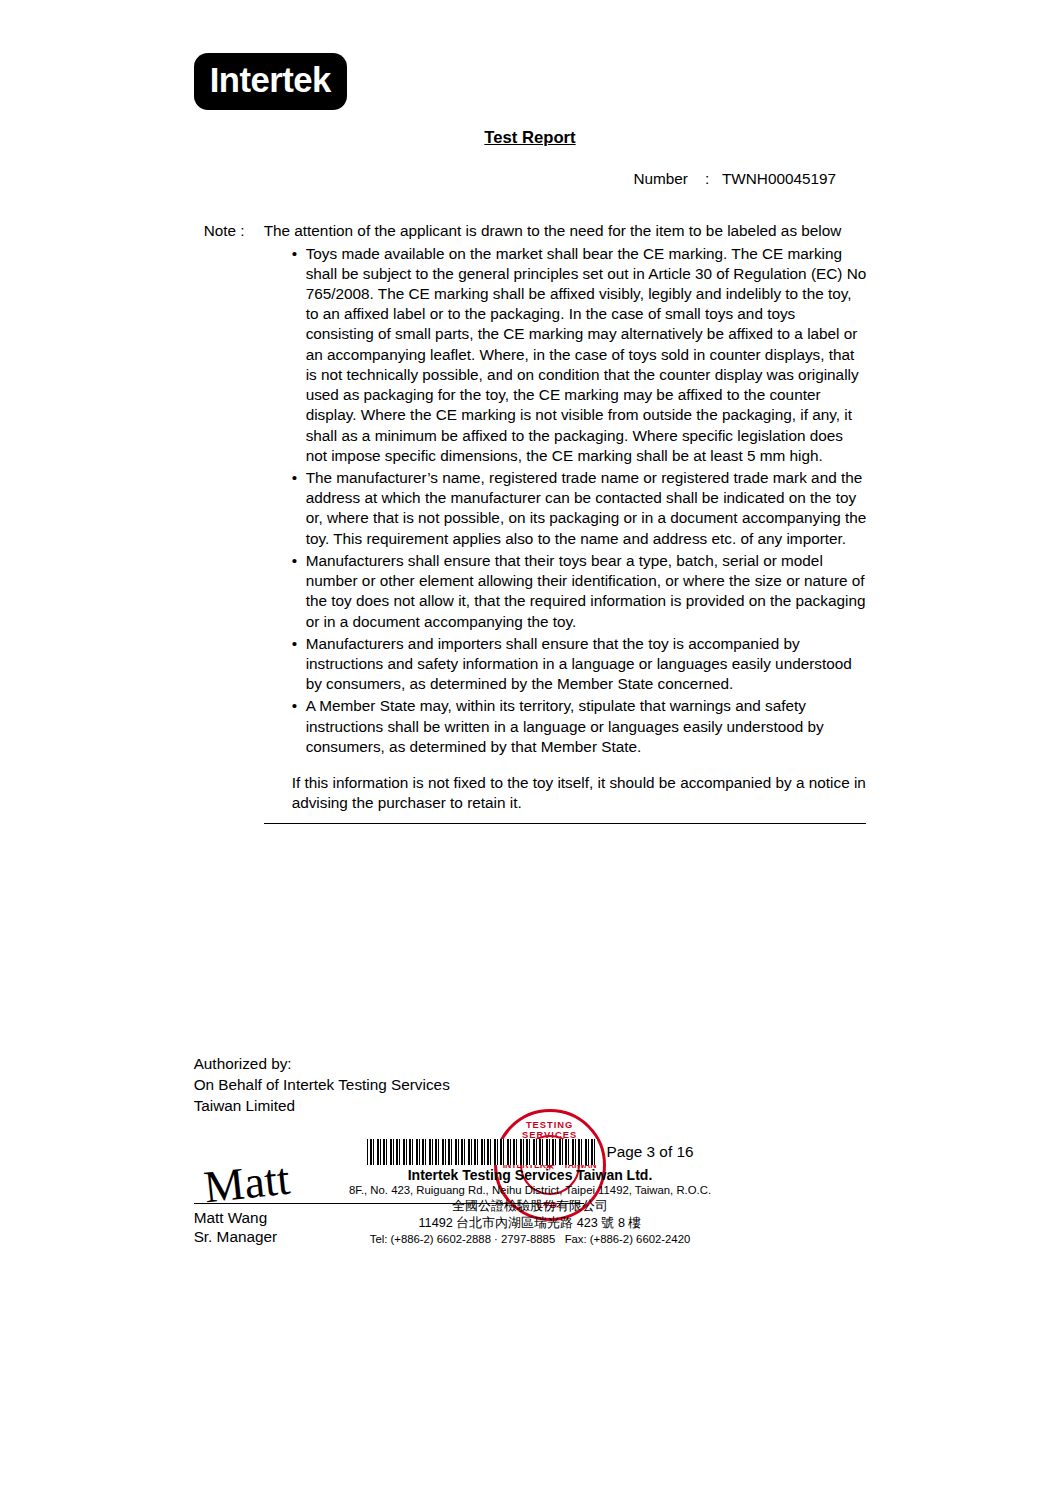Intertek
Test Report
Number : TWNH00045197
Note :
The attention of the applicant is drawn to the need for the item to be labeled as below
Toys made available on the market shall bear the CE marking. The CE marking shall be subject to the general principles set out in Article 30 of Regulation (EC) No 765/2008. The CE marking shall be affixed visibly, legibly and indelibly to the toy, to an affixed label or to the packaging. In the case of small toys and toys consisting of small parts, the CE marking may alternatively be affixed to a label or an accompanying leaflet. Where, in the case of toys sold in counter displays, that is not technically possible, and on condition that the counter display was originally used as packaging for the toy, the CE marking may be affixed to the counter display. Where the CE marking is not visible from outside the packaging, if any, it shall as a minimum be affixed to the packaging. Where specific legislation does not impose specific dimensions, the CE marking shall be at least 5 mm high.
The manufacturer’s name, registered trade name or registered trade mark and the address at which the manufacturer can be contacted shall be indicated on the toy or, where that is not possible, on its packaging or in a document accompanying the toy. This requirement applies also to the name and address etc. of any importer.
Manufacturers shall ensure that their toys bear a type, batch, serial or model number or other element allowing their identification, or where the size or nature of the toy does not allow it, that the required information is provided on the packaging or in a document accompanying the toy.
Manufacturers and importers shall ensure that the toy is accompanied by instructions and safety information in a language or languages easily understood by consumers, as determined by the Member State concerned.
A Member State may, within its territory, stipulate that warnings and safety instructions shall be written in a language or languages easily understood by consumers, as determined by that Member State.
If this information is not fixed to the toy itself, it should be accompanied by a notice in advising the purchaser to retain it.
Authorized by:
On Behalf of Intertek Testing Services
Taiwan Limited
Matt
TESTING SERVICES
INTERTEK
TAIWAN
LTD.
✷
Matt Wang
Sr. Manager
Page 3 of 16
Intertek Testing Services Taiwan Ltd.
8F., No. 423, Ruiguang Rd., Neihu District, Taipei 11492, Taiwan, R.O.C.
全國公證檢驗股份有限公司
11492 台北市內湖區瑞光路 423 號 8 樓
Tel: (+886-2) 6602-2888 · 2797-8885 Fax: (+886-2) 6602-2420